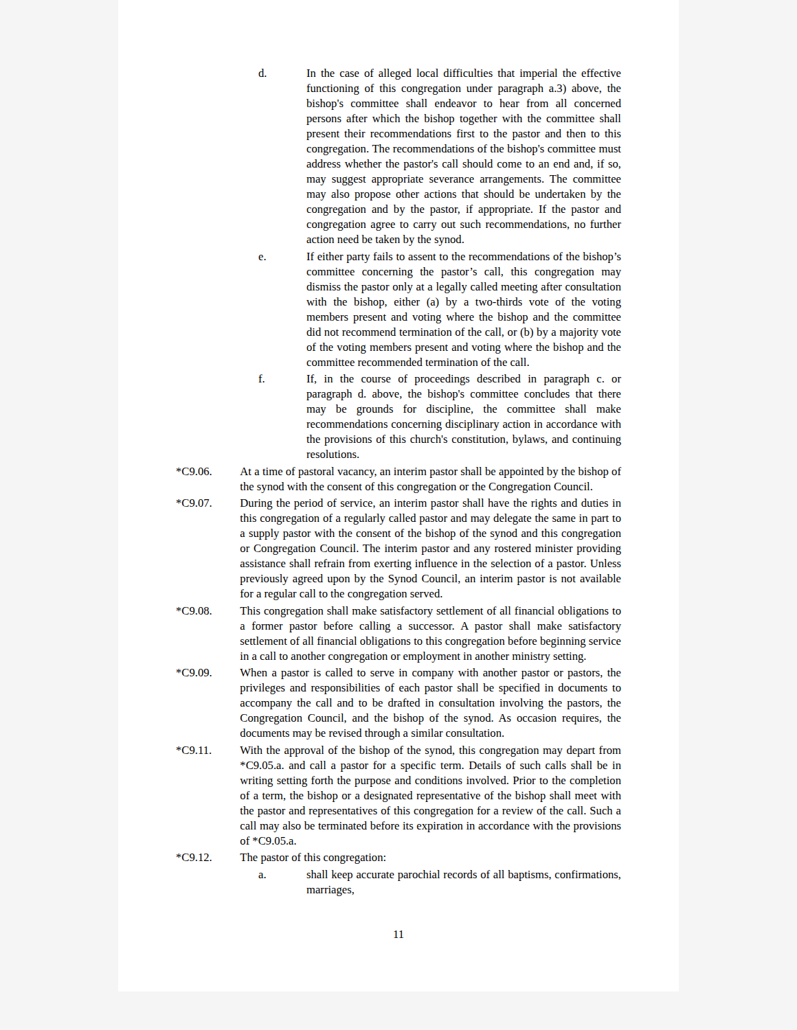d.
In the case of alleged local difficulties that imperial the effective functioning of this congregation under paragraph a.3) above, the bishop's committee shall endeavor to hear from all concerned persons after which the bishop together with the committee shall present their recommendations first to the pastor and then to this congregation. The recommendations of the bishop's committee must address whether the pastor's call should come to an end and, if so, may suggest appropriate severance arrangements. The committee may also propose other actions that should be undertaken by the congregation and by the pastor, if appropriate. If the pastor and congregation agree to carry out such recommendations, no further action need be taken by the synod.
e.
If either party fails to assent to the recommendations of the bishop’s committee concerning the pastor’s call, this congregation may dismiss the pastor only at a legally called meeting after consultation with the bishop, either (a) by a two-thirds vote of the voting members present and voting where the bishop and the committee did not recommend termination of the call, or (b) by a majority vote of the voting members present and voting where the bishop and the committee recommended termination of the call.
f.
If, in the course of proceedings described in paragraph c. or paragraph d. above, the bishop's committee concludes that there may be grounds for discipline, the committee shall make recommendations concerning disciplinary action in accordance with the provisions of this church's constitution, bylaws, and continuing resolutions.
*C9.06.
At a time of pastoral vacancy, an interim pastor shall be appointed by the bishop of the synod with the consent of this congregation or the Congregation Council.
*C9.07.
During the period of service, an interim pastor shall have the rights and duties in this congregation of a regularly called pastor and may delegate the same in part to a supply pastor with the consent of the bishop of the synod and this congregation or Congregation Council. The interim pastor and any rostered minister providing assistance shall refrain from exerting influence in the selection of a pastor. Unless previously agreed upon by the Synod Council, an interim pastor is not available for a regular call to the congregation served.
*C9.08.
This congregation shall make satisfactory settlement of all financial obligations to a former pastor before calling a successor. A pastor shall make satisfactory settlement of all financial obligations to this congregation before beginning service in a call to another congregation or employment in another ministry setting.
*C9.09.
When a pastor is called to serve in company with another pastor or pastors, the privileges and responsibilities of each pastor shall be specified in documents to accompany the call and to be drafted in consultation involving the pastors, the Congregation Council, and the bishop of the synod. As occasion requires, the documents may be revised through a similar consultation.
*C9.11.
With the approval of the bishop of the synod, this congregation may depart from *C9.05.a. and call a pastor for a specific term. Details of such calls shall be in writing setting forth the purpose and conditions involved. Prior to the completion of a term, the bishop or a designated representative of the bishop shall meet with the pastor and representatives of this congregation for a review of the call. Such a call may also be terminated before its expiration in accordance with the provisions of *C9.05.a.
*C9.12.
The pastor of this congregation:
a.
shall keep accurate parochial records of all baptisms, confirmations, marriages,
11